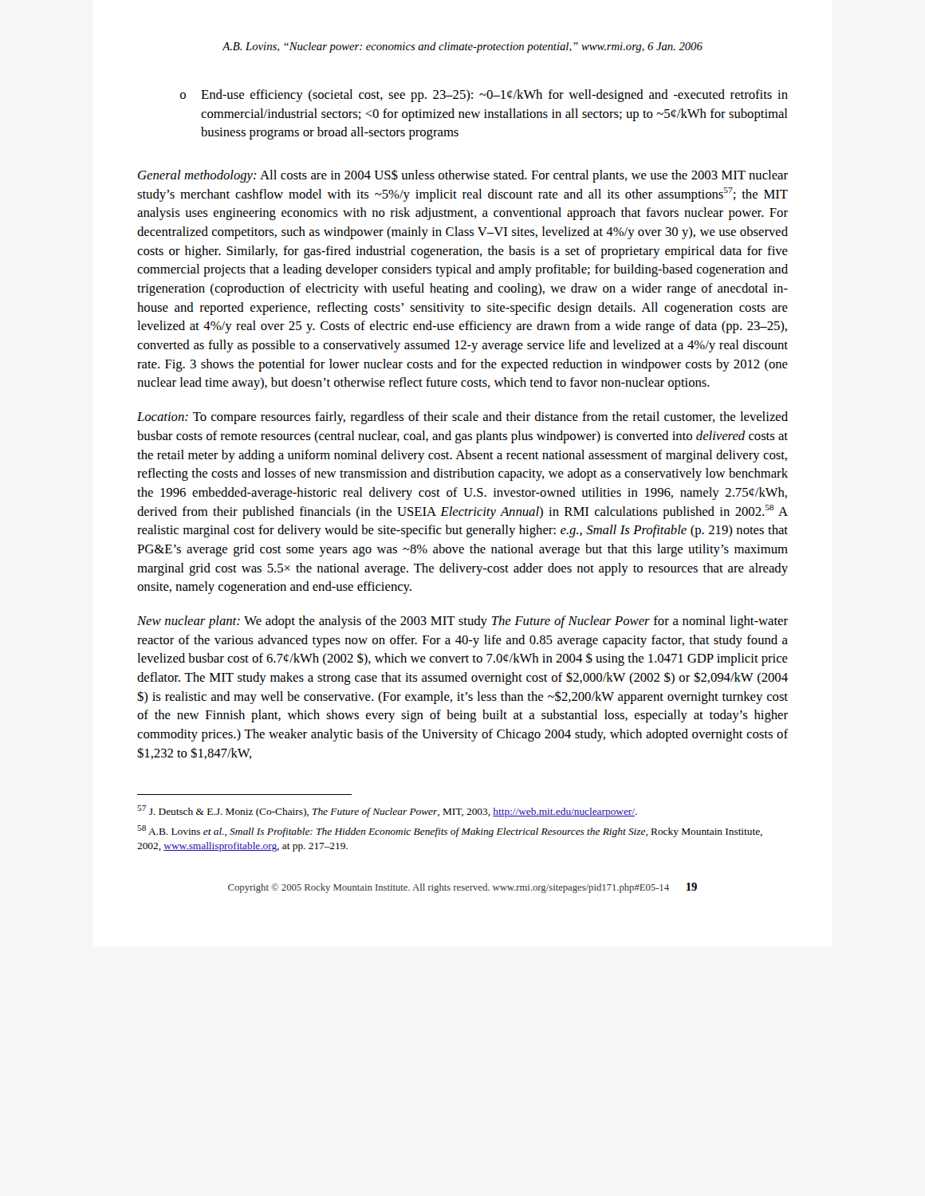A.B. Lovins, “Nuclear power: economics and climate-protection potential,” www.rmi.org, 6 Jan. 2006
End-use efficiency (societal cost, see pp. 23–25): ~0–1¢/kWh for well-designed and -executed retrofits in commercial/industrial sectors; <0 for optimized new installations in all sectors; up to ~5¢/kWh for suboptimal business programs or broad all-sectors programs
General methodology: All costs are in 2004 US$ unless otherwise stated. For central plants, we use the 2003 MIT nuclear study’s merchant cashflow model with its ~5%/y implicit real discount rate and all its other assumptions57; the MIT analysis uses engineering economics with no risk adjustment, a conventional approach that favors nuclear power. For decentralized competitors, such as windpower (mainly in Class V–VI sites, levelized at 4%/y over 30 y), we use observed costs or higher. Similarly, for gas-fired industrial cogeneration, the basis is a set of proprietary empirical data for five commercial projects that a leading developer considers typical and amply profitable; for building-based cogeneration and trigeneration (coproduction of electricity with useful heating and cooling), we draw on a wider range of anecdotal in-house and reported experience, reflecting costs’ sensitivity to site-specific design details. All cogeneration costs are levelized at 4%/y real over 25 y. Costs of electric end-use efficiency are drawn from a wide range of data (pp. 23–25), converted as fully as possible to a conservatively assumed 12-y average service life and levelized at a 4%/y real discount rate. Fig. 3 shows the potential for lower nuclear costs and for the expected reduction in windpower costs by 2012 (one nuclear lead time away), but doesn’t otherwise reflect future costs, which tend to favor non-nuclear options.
Location: To compare resources fairly, regardless of their scale and their distance from the retail customer, the levelized busbar costs of remote resources (central nuclear, coal, and gas plants plus windpower) is converted into delivered costs at the retail meter by adding a uniform nominal delivery cost. Absent a recent national assessment of marginal delivery cost, reflecting the costs and losses of new transmission and distribution capacity, we adopt as a conservatively low benchmark the 1996 embedded-average-historic real delivery cost of U.S. investor-owned utilities in 1996, namely 2.75¢/kWh, derived from their published financials (in the USEIA Electricity Annual) in RMI calculations published in 2002.58 A realistic marginal cost for delivery would be site-specific but generally higher: e.g., Small Is Profitable (p. 219) notes that PG&E’s average grid cost some years ago was ~8% above the national average but that this large utility’s maximum marginal grid cost was 5.5× the national average. The delivery-cost adder does not apply to resources that are already onsite, namely cogeneration and end-use efficiency.
New nuclear plant: We adopt the analysis of the 2003 MIT study The Future of Nuclear Power for a nominal light-water reactor of the various advanced types now on offer. For a 40-y life and 0.85 average capacity factor, that study found a levelized busbar cost of 6.7¢/kWh (2002 $), which we convert to 7.0¢/kWh in 2004 $ using the 1.0471 GDP implicit price deflator. The MIT study makes a strong case that its assumed overnight cost of $2,000/kW (2002 $) or $2,094/kW (2004 $) is realistic and may well be conservative. (For example, it’s less than the ~$2,200/kW apparent overnight turnkey cost of the new Finnish plant, which shows every sign of being built at a substantial loss, especially at today’s higher commodity prices.) The weaker analytic basis of the University of Chicago 2004 study, which adopted overnight costs of $1,232 to $1,847/kW,
57 J. Deutsch & E.J. Moniz (Co-Chairs), The Future of Nuclear Power, MIT, 2003, http://web.mit.edu/nuclearpower/.
58 A.B. Lovins et al., Small Is Profitable: The Hidden Economic Benefits of Making Electrical Resources the Right Size, Rocky Mountain Institute, 2002, www.smallisprofitable.org, at pp. 217–219.
Copyright © 2005 Rocky Mountain Institute. All rights reserved. www.rmi.org/sitepages/pid171.php#E05-14 19